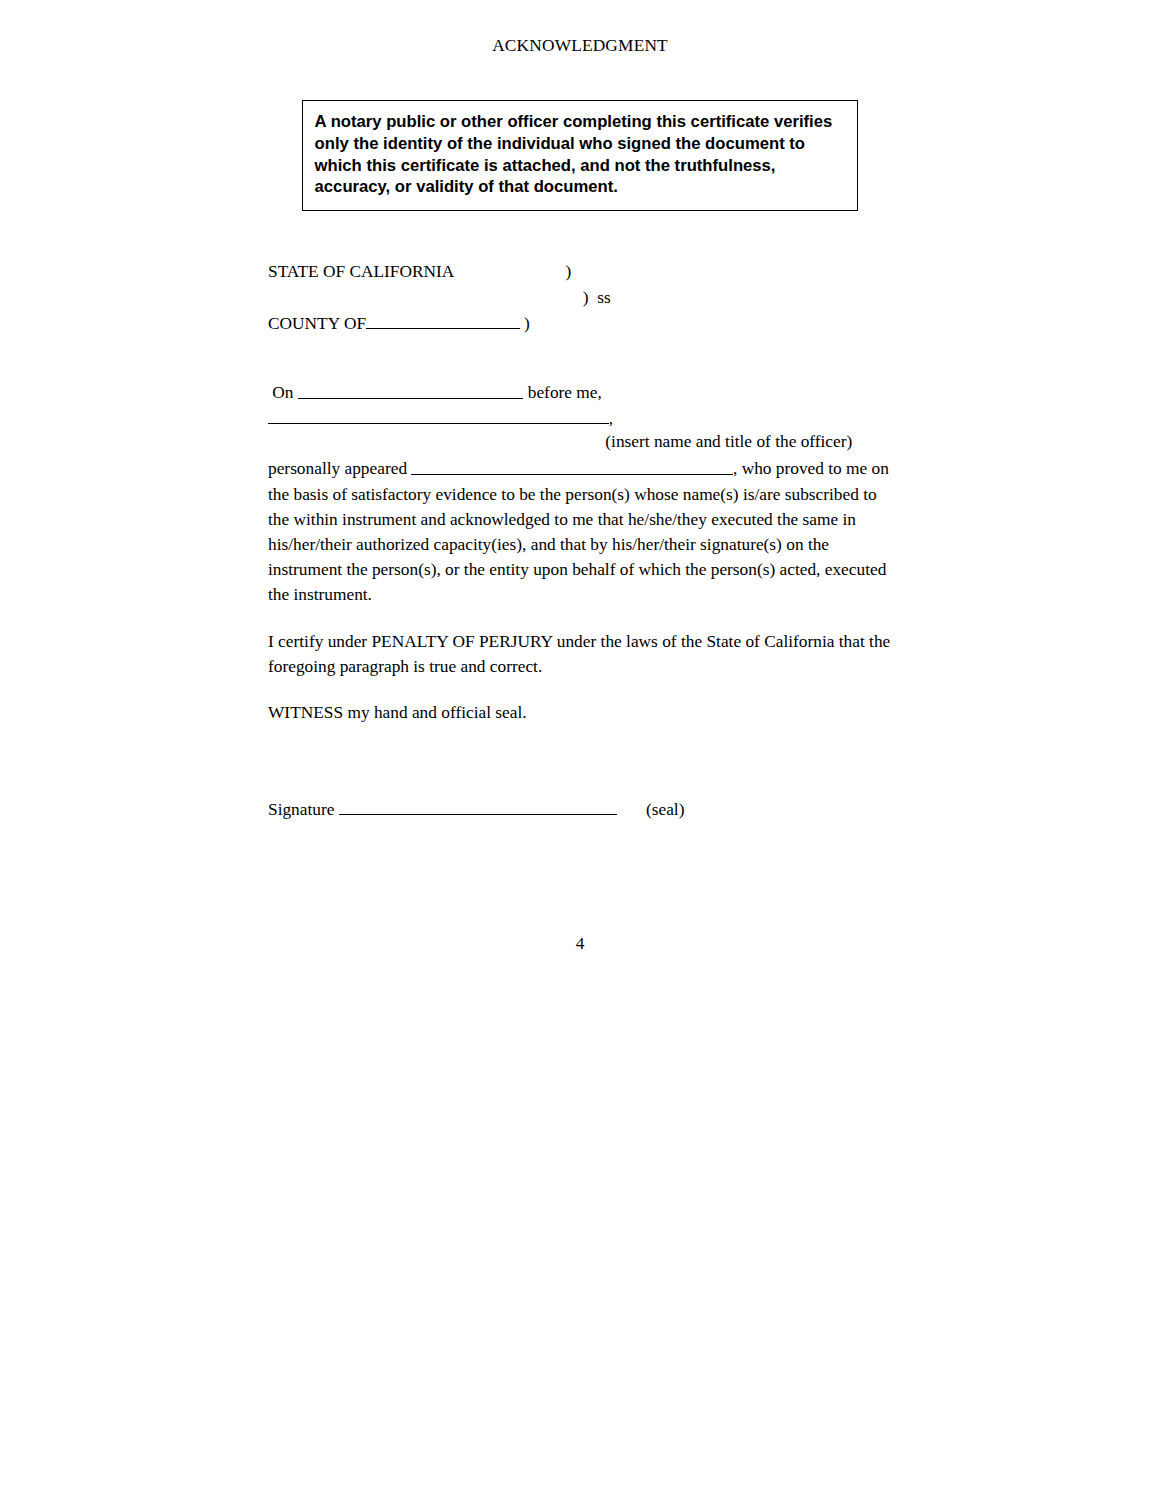ACKNOWLEDGMENT
A notary public or other officer completing this certificate verifies only the identity of the individual who signed the document to which this certificate is attached, and not the truthfulness, accuracy, or validity of that document.
STATE OF CALIFORNIA)
) ss
COUNTY OF )
On before me, , (insert name and title of the officer) personally appeared , who proved to me on the basis of satisfactory evidence to be the person(s) whose name(s) is/are subscribed to the within instrument and acknowledged to me that he/she/they executed the same in his/her/their authorized capacity(ies), and that by his/her/their signature(s) on the instrument the person(s), or the entity upon behalf of which the person(s) acted, executed the instrument.
I certify under PENALTY OF PERJURY under the laws of the State of California that the foregoing paragraph is true and correct.
WITNESS my hand and official seal.
Signature (seal)
4